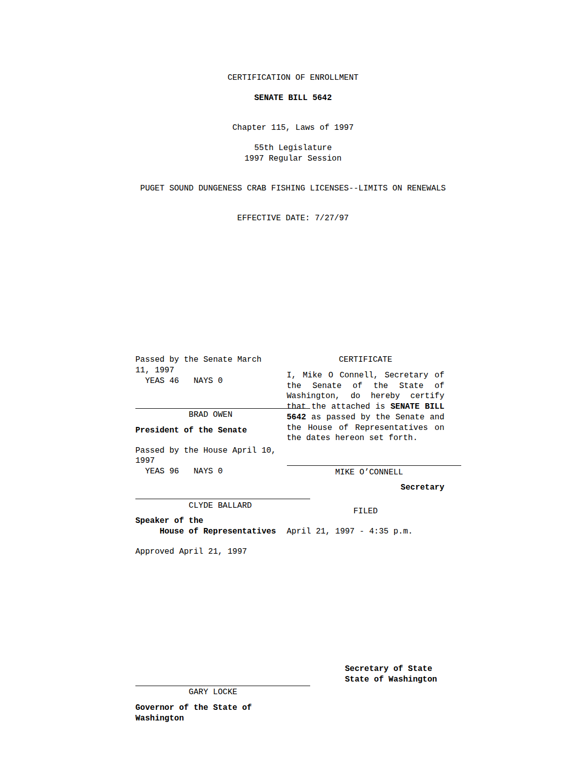CERTIFICATION OF ENROLLMENT
SENATE BILL 5642
Chapter 115, Laws of 1997
55th Legislature
1997 Regular Session
PUGET SOUND DUNGENESS CRAB FISHING LICENSES--LIMITS ON RENEWALS
EFFECTIVE DATE: 7/27/97
Passed by the Senate March 11, 1997
YEAS 46 NAYS 0
BRAD OWEN
President of the Senate
Passed by the House April 10, 1997
YEAS 96 NAYS 0
CLYDE BALLARD
Speaker of the
House of Representatives
Approved April 21, 1997
CERTIFICATE
I, Mike O Connell, Secretary of the Senate of the State of Washington, do hereby certify that the attached is SENATE BILL 5642 as passed by the Senate and the House of Representatives on the dates hereon set forth.
MIKE O’CONNELL
Secretary
FILED
April 21, 1997 - 4:35 p.m.
GARY LOCKE
Governor of the State of Washington
Secretary of State
State of Washington